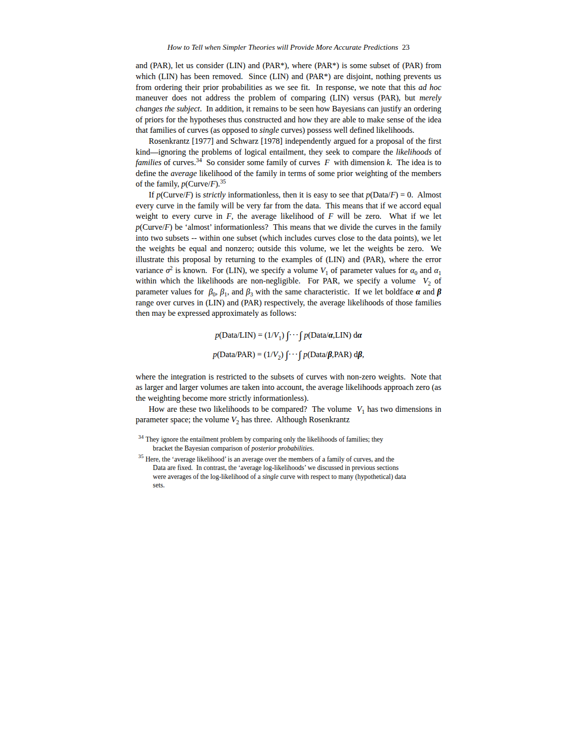How to Tell when Simpler Theories will Provide More Accurate Predictions 23
and (PAR), let us consider (LIN) and (PAR*), where (PAR*) is some subset of (PAR) from which (LIN) has been removed. Since (LIN) and (PAR*) are disjoint, nothing prevents us from ordering their prior probabilities as we see fit. In response, we note that this ad hoc maneuver does not address the problem of comparing (LIN) versus (PAR), but merely changes the subject. In addition, it remains to be seen how Bayesians can justify an ordering of priors for the hypotheses thus constructed and how they are able to make sense of the idea that families of curves (as opposed to single curves) possess well defined likelihoods.
Rosenkrantz [1977] and Schwarz [1978] independently argued for a proposal of the first kind—ignoring the problems of logical entailment, they seek to compare the likelihoods of families of curves.34 So consider some family of curves F with dimension k. The idea is to define the average likelihood of the family in terms of some prior weighting of the members of the family, p(Curve/F).35
If p(Curve/F) is strictly informationless, then it is easy to see that p(Data/F) = 0. Almost every curve in the family will be very far from the data. This means that if we accord equal weight to every curve in F, the average likelihood of F will be zero. What if we let p(Curve/F) be ‘almost’ informationless? This means that we divide the curves in the family into two subsets -- within one subset (which includes curves close to the data points), we let the weights be equal and nonzero; outside this volume, we let the weights be zero. We illustrate this proposal by returning to the examples of (LIN) and (PAR), where the error variance σ2 is known. For (LIN), we specify a volume V1 of parameter values for α0 and α1 within which the likelihoods are non-negligible. For PAR, we specify a volume V2 of parameter values for β0, β1, and β3 with the same characteristic. If we let boldface α and β range over curves in (LIN) and (PAR) respectively, the average likelihoods of those families then may be expressed approximately as follows:
p(Data/LIN) = (1/V1) ∫···∫ p(Data/α,LIN) dα p(Data/PAR) = (1/V2) ∫···∫ p(Data/β,PAR) dβ,
where the integration is restricted to the subsets of curves with non-zero weights. Note that as larger and larger volumes are taken into account, the average likelihoods approach zero (as the weighting become more strictly informationless).
How are these two likelihoods to be compared? The volume V1 has two dimensions in parameter space; the volume V2 has three. Although Rosenkrantz
34
They ignore the entailment problem by comparing only the likelihoods of families; they bracket the Bayesian comparison of posterior probabilities.
35
Here, the ‘average likelihood’ is an average over the members of a family of curves, and the Data are fixed. In contrast, the ‘average log-likelihoods’ we discussed in previous sections were averages of the log-likelihood of a single curve with respect to many (hypothetical) data sets.